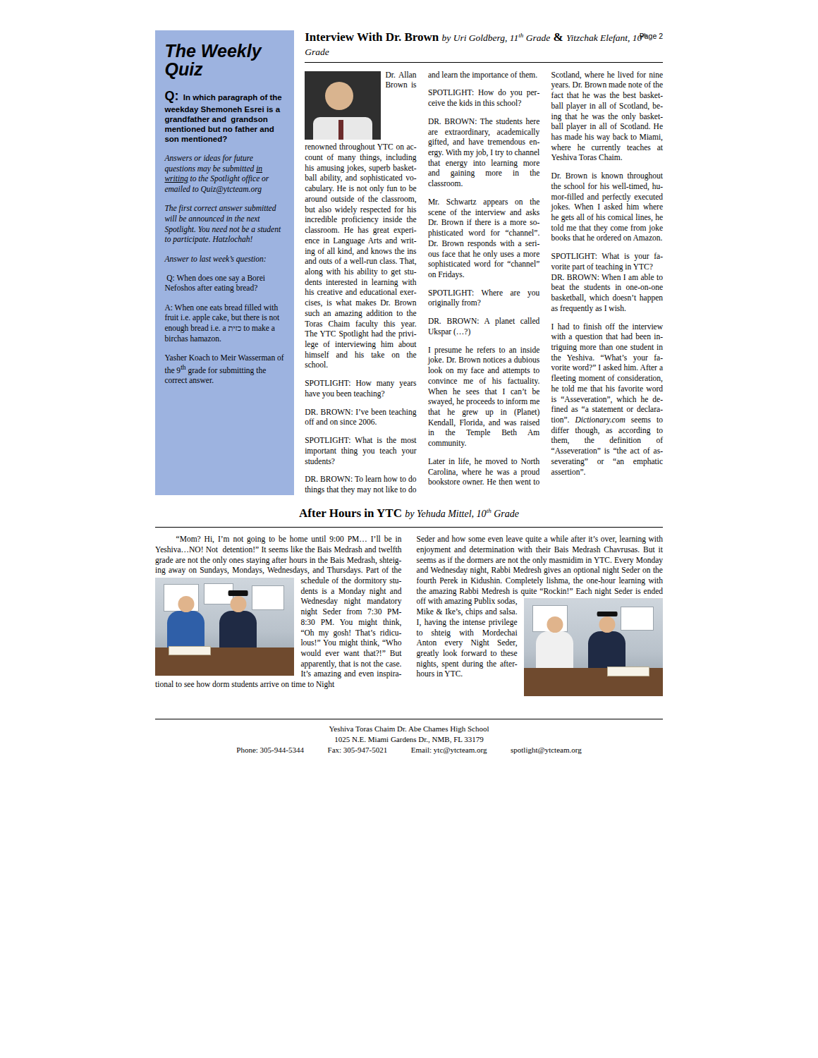The Weekly Quiz
Q: In which paragraph of the weekday Shemoneh Esrei is a grandfather and grandson mentioned but no father and son mentioned?
Answers or ideas for future questions may be submitted in writing to the Spotlight office or emailed to Quiz@ytcteam.org
The first correct answer submitted will be announced in the next Spotlight. You need not be a student to participate. Hatzlochah!
Answer to last week’s question:
Q: When does one say a Borei Nefoshos after eating bread?
A: When one eats bread filled with fruit i.e. apple cake, but there is not enough bread i.e. a כזית to make a birchas hamazon.
Yasher Koach to Meir Wasserman of the 9th grade for submitting the correct answer.
Interview With Dr. Brown by Uri Goldberg, 11th Grade & Yitzchak Elefant, 10th Grade Page 2
Dr. Allan Brown is renowned throughout YTC on account of many things, including his amusing jokes, superb basketball ability, and sophisticated vocabulary. He is not only fun to be around outside of the classroom, but also widely respected for his incredible proficiency inside the classroom. He has great experience in Language Arts and writing of all kind, and knows the ins and outs of a well-run class. That, along with his ability to get students interested in learning with his creative and educational exercises, is what makes Dr. Brown such an amazing addition to the Toras Chaim faculty this year. The YTC Spotlight had the privilege of interviewing him about himself and his take on the school.
SPOTLIGHT: How many years have you been teaching?
DR. BROWN: I’ve been teaching off and on since 2006.
SPOTLIGHT: What is the most important thing you teach your students?
DR. BROWN: To learn how to do things that they may not like to do and learn the importance of them.
SPOTLIGHT: How do you perceive the kids in this school?
DR. BROWN: The students here are extraordinary, academically gifted, and have tremendous energy. With my job, I try to channel that energy into learning more and gaining more in the classroom.
Mr. Schwartz appears on the scene of the interview and asks Dr. Brown if there is a more sophisticated word for “channel”. Dr. Brown responds with a serious face that he only uses a more sophisticated word for “channel” on Fridays.
SPOTLIGHT: Where are you originally from?
DR. BROWN: A planet called Ukspar (…?)
I presume he refers to an inside joke. Dr. Brown notices a dubious look on my face and attempts to convince me of his factuality. When he sees that I can’t be swayed, he proceeds to inform me that he grew up in (Planet) Kendall, Florida, and was raised in the Temple Beth Am community.
Later in life, he moved to North Carolina, where he was a proud bookstore owner. He then went to Scotland, where he lived for nine years. Dr. Brown made note of the fact that he was the best basketball player in all of Scotland, being that he was the only basketball player in all of Scotland. He has made his way back to Miami, where he currently teaches at Yeshiva Toras Chaim.
Dr. Brown is known throughout the school for his well-timed, humor-filled and perfectly executed jokes. When I asked him where he gets all of his comical lines, he told me that they come from joke books that he ordered on Amazon.
SPOTLIGHT: What is your favorite part of teaching in YTC?
DR. BROWN: When I am able to beat the students in one-on-one basketball, which doesn’t happen as frequently as I wish.
I had to finish off the interview with a question that had been intriguing more than one student in the Yeshiva. “What’s your favorite word?” I asked him. After a fleeting moment of consideration, he told me that his favorite word is “Asseveration”, which he defined as “a statement or declaration”. Dictionary.com seems to differ though, as according to them, the definition of “Asseveration” is “the act of asseverating” or “an emphatic assertion”.
After Hours in YTC by Yehuda Mittel, 10th Grade
“Mom? Hi, I’m not going to be home until 9:00 PM… I’ll be in Yeshiva…NO! Not detention!” It seems like the Bais Medrash and twelfth grade are not the only ones staying after hours in the Bais Medrash, shteiging away on Sundays, Mondays, Wednesdays, and Thursdays. Part of the schedule of the dormitory students is a Monday night and Wednesday night mandatory night Seder from 7:30 PM-8:30 PM. You might think, “Oh my gosh! That’s ridiculous!” You might think, “Who would ever want that?!” But apparently, that is not the case. It’s amazing and even inspirational to see how dorm students arrive on time to Night
Seder and how some even leave quite a while after it’s over, learning with enjoyment and determination with their Bais Medrash Chavrusas. But it seems as if the dormers are not the only masmidim in YTC. Every Monday and Wednesday night, Rabbi Medresh gives an optional night Seder on the fourth Perek in Kidushin. Completely lishma, the one-hour learning with the amazing Rabbi Medresh is quite “Rockin!” Each night Seder is ended off with amazing Publix sodas, Mike & Ike’s, chips and salsa. I, having the intense privilege to shteig with Mordechai Anton every Night Seder, greatly look forward to these nights, spent during the after-hours in YTC.
Yeshiva Toras Chaim Dr. Abe Chames High School
1025 N.E. Miami Gardens Dr., NMB, FL 33179
Phone: 305-944-5344 Fax: 305-947-5021 Email: ytc@ytcteam.org spotlight@ytcteam.org